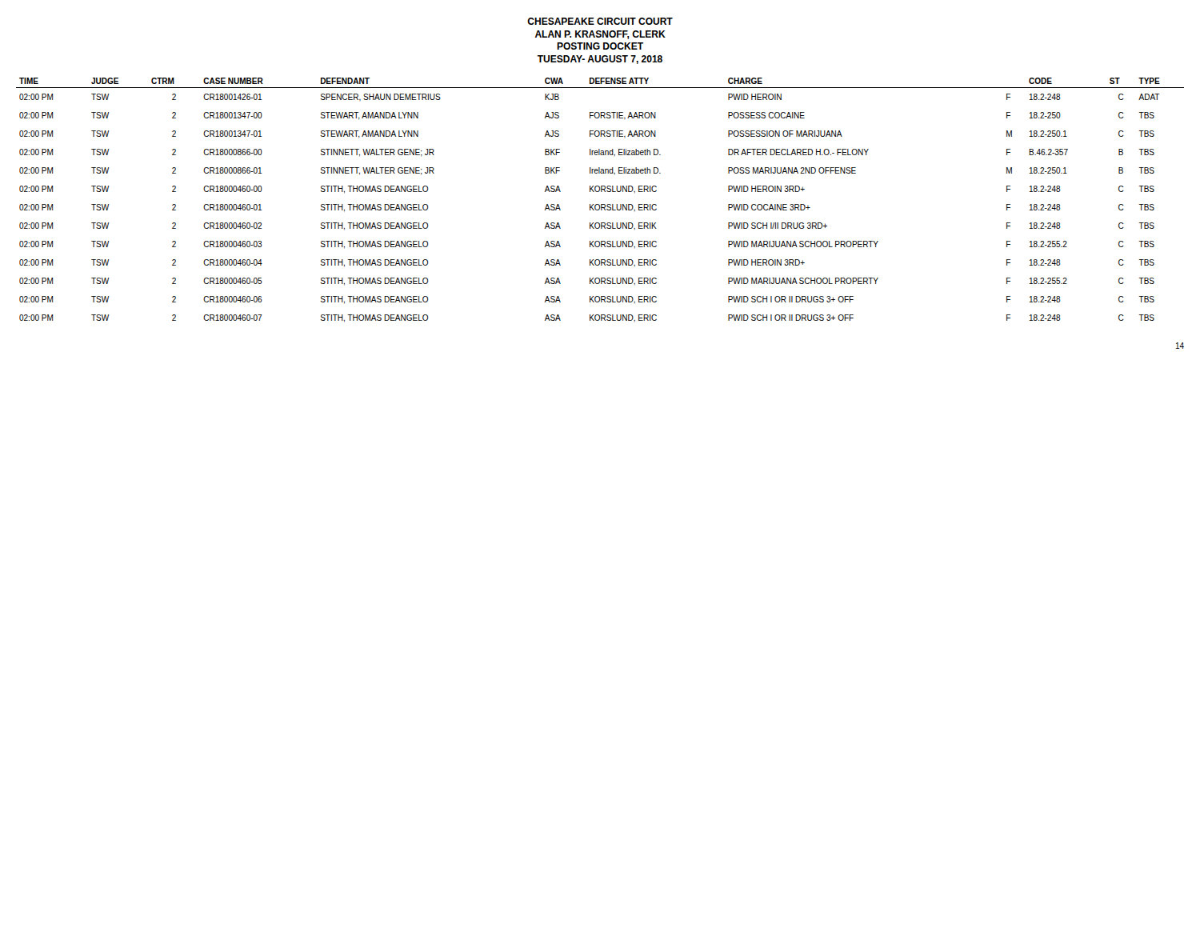CHESAPEAKE CIRCUIT COURT
ALAN P. KRASNOFF, CLERK
POSTING DOCKET
TUESDAY- AUGUST 7, 2018
| TIME | JUDGE | CTRM | CASE NUMBER | DEFENDANT | CWA | DEFENSE ATTY | CHARGE | | CODE | ST | TYPE |
| --- | --- | --- | --- | --- | --- | --- | --- | --- | --- | --- | --- |
| 02:00 PM | TSW | 2 | CR18001426-01 | SPENCER, SHAUN DEMETRIUS | KJB | | PWID HEROIN | F | 18.2-248 | C | ADAT |
| 02:00 PM | TSW | 2 | CR18001347-00 | STEWART, AMANDA LYNN | AJS | FORSTIE, AARON | POSSESS COCAINE | F | 18.2-250 | C | TBS |
| 02:00 PM | TSW | 2 | CR18001347-01 | STEWART, AMANDA LYNN | AJS | FORSTIE, AARON | POSSESSION OF MARIJUANA | M | 18.2-250.1 | C | TBS |
| 02:00 PM | TSW | 2 | CR18000866-00 | STINNETT, WALTER GENE; JR | BKF | Ireland, Elizabeth D. | DR AFTER DECLARED H.O.- FELONY | F | B.46.2-357 | B | TBS |
| 02:00 PM | TSW | 2 | CR18000866-01 | STINNETT, WALTER GENE; JR | BKF | Ireland, Elizabeth D. | POSS MARIJUANA 2ND OFFENSE | M | 18.2-250.1 | B | TBS |
| 02:00 PM | TSW | 2 | CR18000460-00 | STITH, THOMAS DEANGELO | ASA | KORSLUND, ERIC | PWID HEROIN 3RD+ | F | 18.2-248 | C | TBS |
| 02:00 PM | TSW | 2 | CR18000460-01 | STITH, THOMAS DEANGELO | ASA | KORSLUND, ERIC | PWID COCAINE 3RD+ | F | 18.2-248 | C | TBS |
| 02:00 PM | TSW | 2 | CR18000460-02 | STITH, THOMAS DEANGELO | ASA | KORSLUND, ERIK | PWID SCH I/II DRUG 3RD+ | F | 18.2-248 | C | TBS |
| 02:00 PM | TSW | 2 | CR18000460-03 | STITH, THOMAS DEANGELO | ASA | KORSLUND, ERIC | PWID MARIJUANA SCHOOL PROPERTY | F | 18.2-255.2 | C | TBS |
| 02:00 PM | TSW | 2 | CR18000460-04 | STITH, THOMAS DEANGELO | ASA | KORSLUND, ERIC | PWID HEROIN 3RD+ | F | 18.2-248 | C | TBS |
| 02:00 PM | TSW | 2 | CR18000460-05 | STITH, THOMAS DEANGELO | ASA | KORSLUND, ERIC | PWID MARIJUANA SCHOOL PROPERTY | F | 18.2-255.2 | C | TBS |
| 02:00 PM | TSW | 2 | CR18000460-06 | STITH, THOMAS DEANGELO | ASA | KORSLUND, ERIC | PWID SCH I OR II DRUGS 3+ OFF | F | 18.2-248 | C | TBS |
| 02:00 PM | TSW | 2 | CR18000460-07 | STITH, THOMAS DEANGELO | ASA | KORSLUND, ERIC | PWID SCH I OR II DRUGS 3+ OFF | F | 18.2-248 | C | TBS |
14